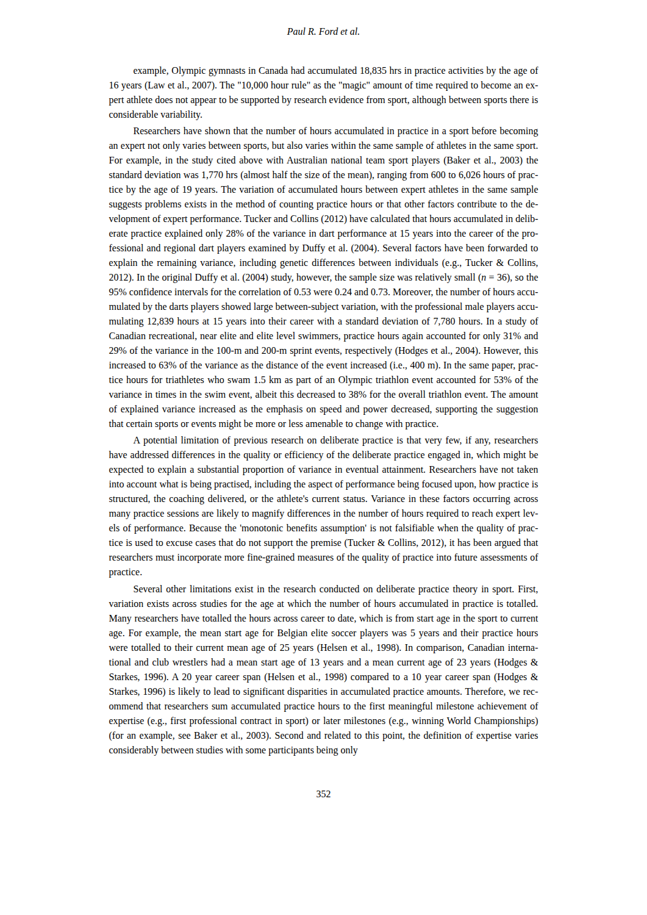Paul R. Ford et al.
example, Olympic gymnasts in Canada had accumulated 18,835 hrs in practice activities by the age of 16 years (Law et al., 2007). The "10,000 hour rule" as the "magic" amount of time required to become an expert athlete does not appear to be supported by research evidence from sport, although between sports there is considerable variability.
Researchers have shown that the number of hours accumulated in practice in a sport before becoming an expert not only varies between sports, but also varies within the same sample of athletes in the same sport. For example, in the study cited above with Australian national team sport players (Baker et al., 2003) the standard deviation was 1,770 hrs (almost half the size of the mean), ranging from 600 to 6,026 hours of practice by the age of 19 years. The variation of accumulated hours between expert athletes in the same sample suggests problems exists in the method of counting practice hours or that other factors contribute to the development of expert performance. Tucker and Collins (2012) have calculated that hours accumulated in deliberate practice explained only 28% of the variance in dart performance at 15 years into the career of the professional and regional dart players examined by Duffy et al. (2004). Several factors have been forwarded to explain the remaining variance, including genetic differences between individuals (e.g., Tucker & Collins, 2012). In the original Duffy et al. (2004) study, however, the sample size was relatively small (n = 36), so the 95% confidence intervals for the correlation of 0.53 were 0.24 and 0.73. Moreover, the number of hours accumulated by the darts players showed large between-subject variation, with the professional male players accumulating 12,839 hours at 15 years into their career with a standard deviation of 7,780 hours. In a study of Canadian recreational, near elite and elite level swimmers, practice hours again accounted for only 31% and 29% of the variance in the 100-m and 200-m sprint events, respectively (Hodges et al., 2004). However, this increased to 63% of the variance as the distance of the event increased (i.e., 400 m). In the same paper, practice hours for triathletes who swam 1.5 km as part of an Olympic triathlon event accounted for 53% of the variance in times in the swim event, albeit this decreased to 38% for the overall triathlon event. The amount of explained variance increased as the emphasis on speed and power decreased, supporting the suggestion that certain sports or events might be more or less amenable to change with practice.
A potential limitation of previous research on deliberate practice is that very few, if any, researchers have addressed differences in the quality or efficiency of the deliberate practice engaged in, which might be expected to explain a substantial proportion of variance in eventual attainment. Researchers have not taken into account what is being practised, including the aspect of performance being focused upon, how practice is structured, the coaching delivered, or the athlete's current status. Variance in these factors occurring across many practice sessions are likely to magnify differences in the number of hours required to reach expert levels of performance. Because the 'monotonic benefits assumption' is not falsifiable when the quality of practice is used to excuse cases that do not support the premise (Tucker & Collins, 2012), it has been argued that researchers must incorporate more fine-grained measures of the quality of practice into future assessments of practice.
Several other limitations exist in the research conducted on deliberate practice theory in sport. First, variation exists across studies for the age at which the number of hours accumulated in practice is totalled. Many researchers have totalled the hours across career to date, which is from start age in the sport to current age. For example, the mean start age for Belgian elite soccer players was 5 years and their practice hours were totalled to their current mean age of 25 years (Helsen et al., 1998). In comparison, Canadian international and club wrestlers had a mean start age of 13 years and a mean current age of 23 years (Hodges & Starkes, 1996). A 20 year career span (Helsen et al., 1998) compared to a 10 year career span (Hodges & Starkes, 1996) is likely to lead to significant disparities in accumulated practice amounts. Therefore, we recommend that researchers sum accumulated practice hours to the first meaningful milestone achievement of expertise (e.g., first professional contract in sport) or later milestones (e.g., winning World Championships) (for an example, see Baker et al., 2003). Second and related to this point, the definition of expertise varies considerably between studies with some participants being only
352